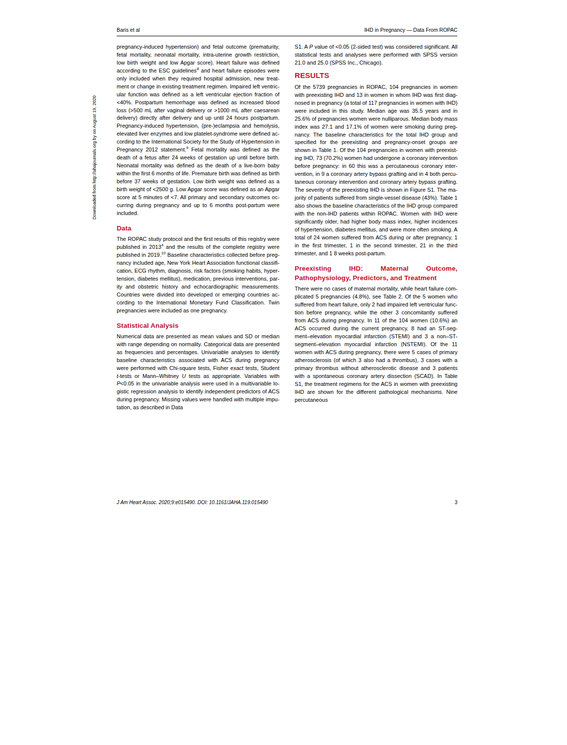Baris et al IHD in Pregnancy — Data From ROPAC
Downloaded from http://ahajournals.org by on August 19, 2020
pregnancy-induced hypertension) and fetal outcome (prematurity, fetal mortality, neonatal mortality, intra-uterine growth restriction, low birth weight and low Apgar score). Heart failure was defined according to the ESC guidelines8 and heart failure episodes were only included when they required hospital admission, new treatment or change in existing treatment regimen. Impaired left ventricular function was defined as a left ventricular ejection fraction of <40%. Postpartum hemorrhage was defined as increased blood loss (>500 mL after vaginal delivery or >1000 mL after caesarean delivery) directly after delivery and up until 24 hours postpartum. Pregnancy-induced hypertension, (pre-)eclampsia and hemolysis, elevated liver enzymes and low platelet-syndrome were defined according to the International Society for the Study of Hypertension in Pregnancy 2012 statement.9 Fetal mortality was defined as the death of a fetus after 24 weeks of gestation up until before birth. Neonatal mortality was defined as the death of a live-born baby within the first 6 months of life. Premature birth was defined as birth before 37 weeks of gestation. Low birth weight was defined as a birth weight of <2500 g. Low Apgar score was defined as an Apgar score at 5 minutes of <7. All primary and secondary outcomes occurring during pregnancy and up to 6 months post-partum were included.
Data
The ROPAC study protocol and the first results of this registry were published in 20134 and the results of the complete registry were published in 2019.10 Baseline characteristics collected before pregnancy included age, New York Heart Association functional classification, ECG rhythm, diagnosis, risk factors (smoking habits, hypertension, diabetes mellitus), medication, previous interventions, parity and obstetric history and echocardiographic measurements. Countries were divided into developed or emerging countries according to the International Monetary Fund Classification. Twin pregnancies were included as one pregnancy.
Statistical Analysis
Numerical data are presented as mean values and SD or median with range depending on normality. Categorical data are presented as frequencies and percentages. Univariable analyses to identify baseline characteristics associated with ACS during pregnancy were performed with Chi-square tests, Fisher exact tests, Student t-tests or Mann–Whitney U tests as appropriate. Variables with P<0.05 in the univariable analysis were used in a multivariable logistic regression analysis to identify independent predictors of ACS during pregnancy. Missing values were handled with multiple imputation, as described in Data
S1. A P value of <0.05 (2-sided test) was considered significant. All statistical tests and analyses were performed with SPSS version 21.0 and 25.0 (SPSS Inc., Chicago).
RESULTS
Of the 5739 pregnancies in ROPAC, 104 pregnancies in women with preexisting IHD and 13 in women in whom IHD was first diagnosed in pregnancy (a total of 117 pregnancies in women with IHD) were included in this study. Median age was 35.5 years and in 25.6% of pregnancies women were nulliparous. Median body mass index was 27.1 and 17.1% of women were smoking during pregnancy. The baseline characteristics for the total IHD group and specified for the preexisting and pregnancy-onset groups are shown in Table 1. Of the 104 pregnancies in women with preexisting IHD, 73 (70.2%) women had undergone a coronary intervention before pregnancy: in 60 this was a percutaneous coronary intervention, in 9 a coronary artery bypass grafting and in 4 both percutaneous coronary intervention and coronary artery bypass grafting. The severity of the preexisting IHD is shown in Figure S1. The majority of patients suffered from single-vessel disease (43%). Table 1 also shows the baseline characteristics of the IHD group compared with the non-IHD patients within ROPAC. Women with IHD were significantly older, had higher body mass index, higher incidences of hypertension, diabetes mellitus, and were more often smoking. A total of 24 women suffered from ACS during or after pregnancy, 1 in the first trimester, 1 in the second trimester, 21 in the third trimester, and 1 8 weeks post-partum.
Preexisting IHD: Maternal Outcome, Pathophysiology, Predictors, and Treatment
There were no cases of maternal mortality, while heart failure complicated 5 pregnancies (4.8%), see Table 2. Of the 5 women who suffered from heart failure, only 2 had impaired left ventricular function before pregnancy, while the other 3 concomitantly suffered from ACS during pregnancy. In 11 of the 104 women (10.6%) an ACS occurred during the current pregnancy, 8 had an ST-segment–elevation myocardial infarction (STEMI) and 3 a non–ST-segment–elevation myocardial infarction (NSTEMI). Of the 11 women with ACS during pregnancy, there were 5 cases of primary atherosclerosis (of which 3 also had a thrombus), 3 cases with a primary thrombus without atherosclerotic disease and 3 patients with a spontaneous coronary artery dissection (SCAD). In Table S1, the treatment regimens for the ACS in women with preexisting IHD are shown for the different pathological mechanisms. Nine percutaneous
J Am Heart Assoc. 2020;9:e015490. DOI: 10.1161/JAHA.119.015490 3